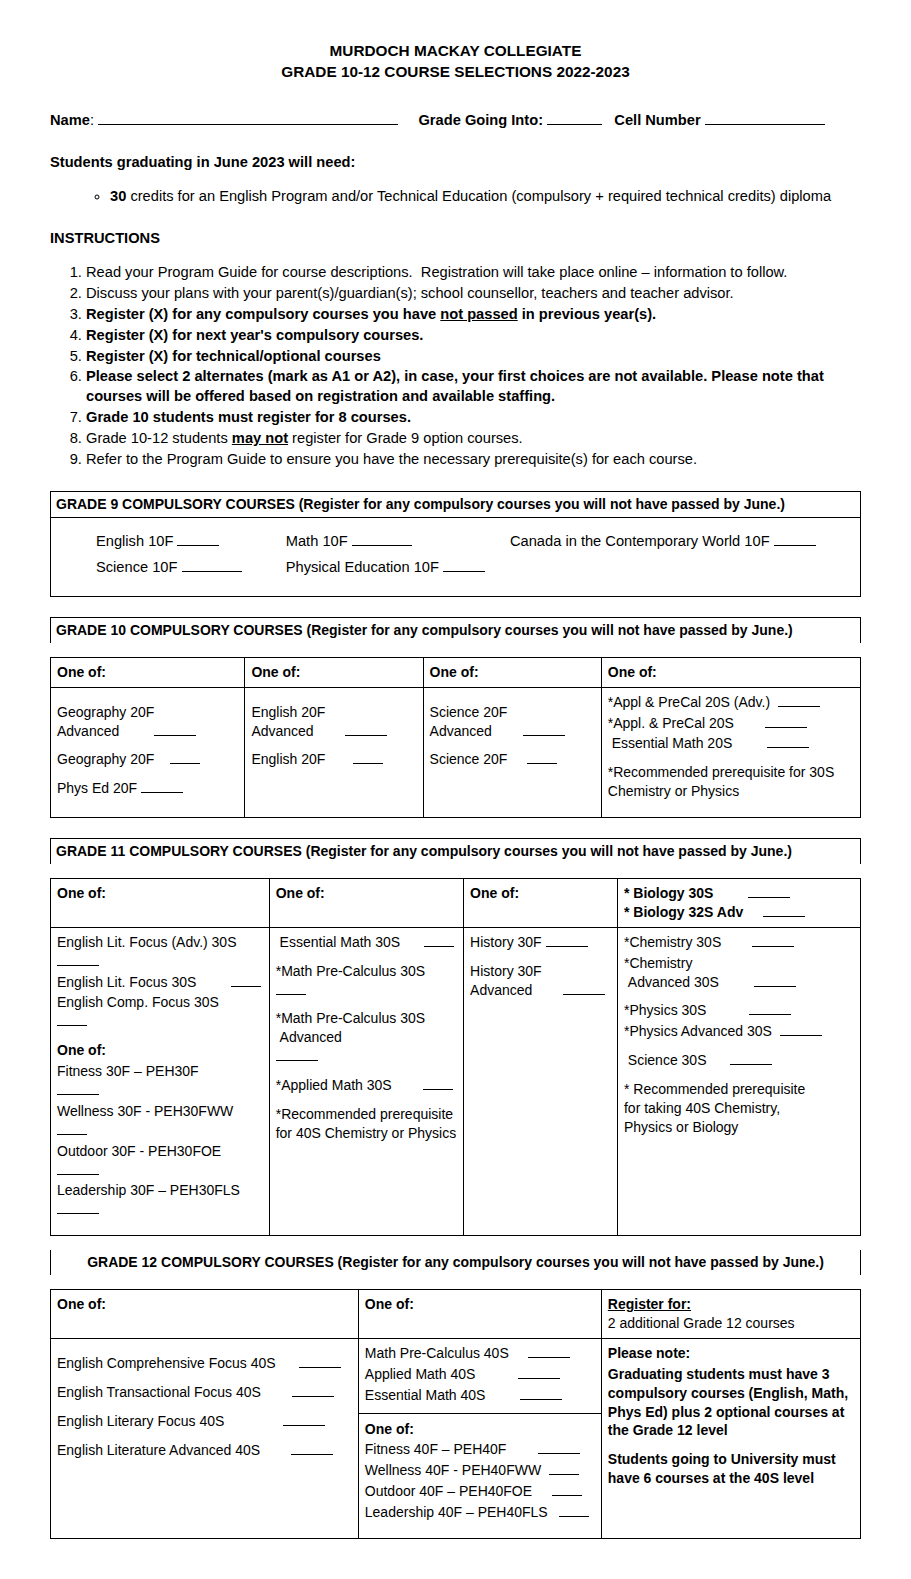MURDOCH MACKAY COLLEGIATE
GRADE 10-12 COURSE SELECTIONS 2022-2023
Name: Grade Going Into: Cell Number
Students graduating in June 2023 will need:
30 credits for an English Program and/or Technical Education (compulsory + required technical credits) diploma
INSTRUCTIONS
Read your Program Guide for course descriptions. Registration will take place online – information to follow.
Discuss your plans with your parent(s)/guardian(s); school counsellor, teachers and teacher advisor.
Register (X) for any compulsory courses you have not passed in previous year(s).
Register (X) for next year's compulsory courses.
Register (X) for technical/optional courses
Please select 2 alternates (mark as A1 or A2), in case, your first choices are not available. Please note that courses will be offered based on registration and available staffing.
Grade 10 students must register for 8 courses.
Grade 10-12 students may not register for Grade 9 option courses.
Refer to the Program Guide to ensure you have the necessary prerequisite(s) for each course.
GRADE 9 COMPULSORY COURSES (Register for any compulsory courses you will not have passed by June.)
English 10F
Math 10F
Canada in the Contemporary World 10F
Science 10F
Physical Education 10F
GRADE 10 COMPULSORY COURSES (Register for any compulsory courses you will not have passed by June.)
| One of: | One of: | One of: | One of: |
| --- | --- | --- | --- |
| Geography 20F Advanced Geography 20F Phys Ed 20F | English 20F Advanced English 20F | Science 20F Advanced Science 20F | *Appl & PreCal 20S (Adv.) *Appl. & PreCal 20S Essential Math 20S *Recommended prerequisite for 30S Chemistry or Physics |
GRADE 11 COMPULSORY COURSES (Register for any compulsory courses you will not have passed by June.)
| One of: | One of: | One of: | * Biology 30S * Biology 32S Adv |
| --- | --- | --- | --- |
| English Lit. Focus (Adv.) 30S English Lit. Focus 30S English Comp. Focus 30S One of: Fitness 30F – PEH30F Wellness 30F - PEH30FWW Outdoor 30F - PEH30FOE Leadership 30F – PEH30FLS | Essential Math 30S *Math Pre-Calculus 30S *Math Pre-Calculus 30S Advanced *Applied Math 30S *Recommended prerequisite for 40S Chemistry or Physics | History 30F History 30F Advanced | *Chemistry 30S *Chemistry Advanced 30S *Physics 30S *Physics Advanced 30S Science 30S * Recommended prerequisite for taking 40S Chemistry, Physics or Biology |
GRADE 12 COMPULSORY COURSES (Register for any compulsory courses you will not have passed by June.)
| One of: | One of: | Register for: 2 additional Grade 12 courses |
| --- | --- | --- |
| English Comprehensive Focus 40S English Transactional Focus 40S English Literary Focus 40S English Literature Advanced 40S | Math Pre-Calculus 40S Applied Math 40S Essential Math 40S One of: Fitness 40F – PEH40F Wellness 40F - PEH40FWW Outdoor 40F – PEH40FOE Leadership 40F – PEH40FLS | Please note: Graduating students must have 3 compulsory courses (English, Math, Phys Ed) plus 2 optional courses at the Grade 12 level Students going to University must have 6 courses at the 40S level |